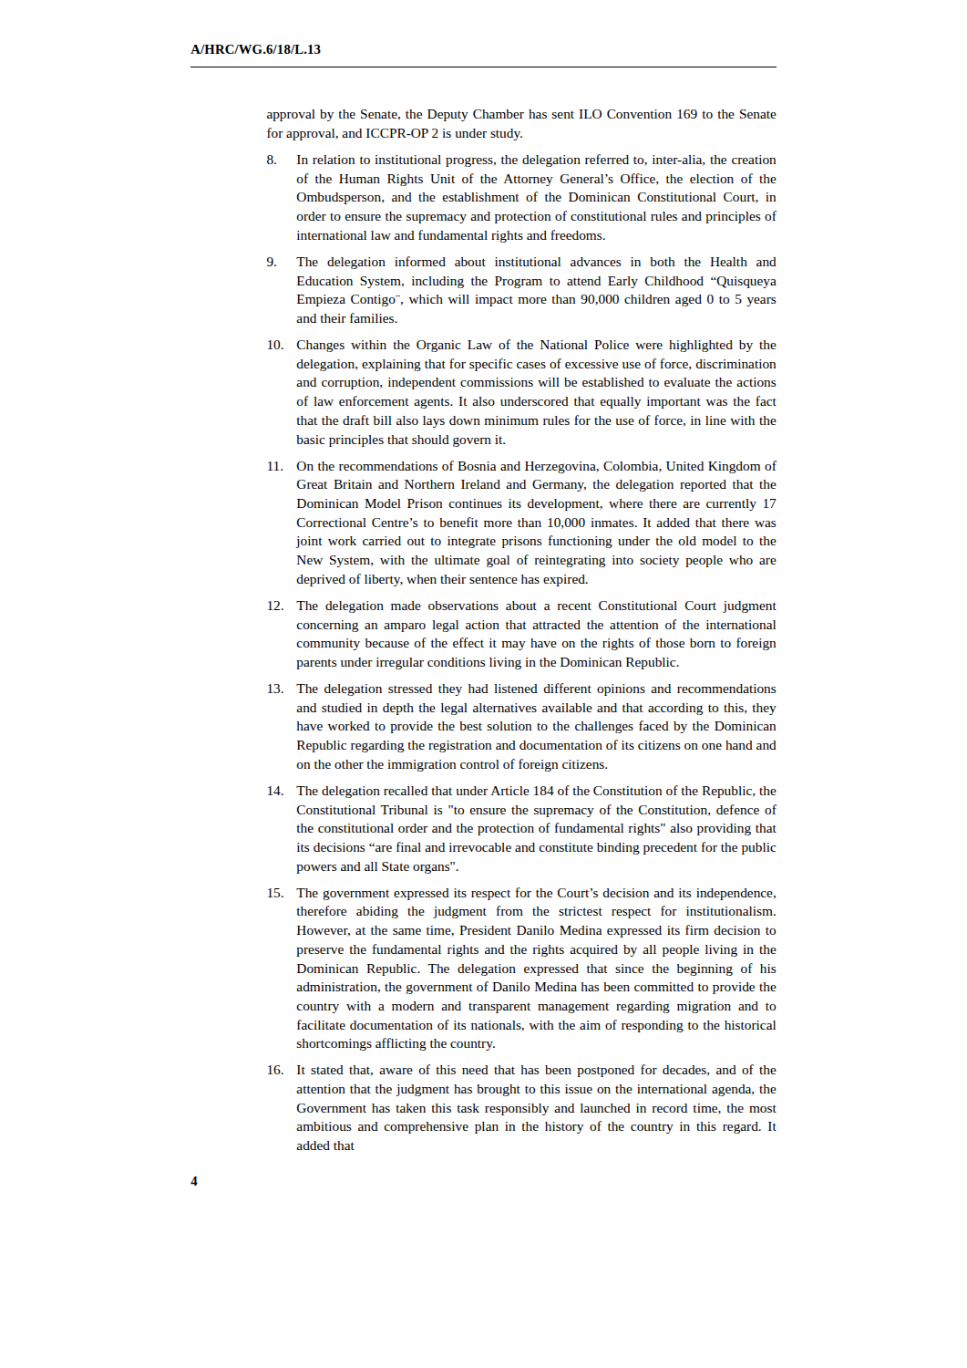A/HRC/WG.6/18/L.13
approval by the Senate, the Deputy Chamber has sent ILO Convention 169 to the Senate for approval, and ICCPR-OP 2 is under study.
8.
In relation to institutional progress, the delegation referred to, inter-alia, the creation of the Human Rights Unit of the Attorney General’s Office, the election of the Ombudsperson, and the establishment of the Dominican Constitutional Court, in order to ensure the supremacy and protection of constitutional rules and principles of international law and fundamental rights and freedoms.
9.
The delegation informed about institutional advances in both the Health and Education System, including the Program to attend Early Childhood “Quisqueya Empieza Contigo¨, which will impact more than 90,000 children aged 0 to 5 years and their families.
10.
Changes within the Organic Law of the National Police were highlighted by the delegation, explaining that for specific cases of excessive use of force, discrimination and corruption, independent commissions will be established to evaluate the actions of law enforcement agents. It also underscored that equally important was the fact that the draft bill also lays down minimum rules for the use of force, in line with the basic principles that should govern it.
11.
On the recommendations of Bosnia and Herzegovina, Colombia, United Kingdom of Great Britain and Northern Ireland and Germany, the delegation reported that the Dominican Model Prison continues its development, where there are currently 17 Correctional Centre’s to benefit more than 10,000 inmates. It added that there was joint work carried out to integrate prisons functioning under the old model to the New System, with the ultimate goal of reintegrating into society people who are deprived of liberty, when their sentence has expired.
12.
The delegation made observations about a recent Constitutional Court judgment concerning an amparo legal action that attracted the attention of the international community because of the effect it may have on the rights of those born to foreign parents under irregular conditions living in the Dominican Republic.
13.
The delegation stressed they had listened different opinions and recommendations and studied in depth the legal alternatives available and that according to this, they have worked to provide the best solution to the challenges faced by the Dominican Republic regarding the registration and documentation of its citizens on one hand and on the other the immigration control of foreign citizens.
14.
The delegation recalled that under Article 184 of the Constitution of the Republic, the Constitutional Tribunal is "to ensure the supremacy of the Constitution, defence of the constitutional order and the protection of fundamental rights" also providing that its decisions “are final and irrevocable and constitute binding precedent for the public powers and all State organs".
15.
The government expressed its respect for the Court’s decision and its independence, therefore abiding the judgment from the strictest respect for institutionalism. However, at the same time, President Danilo Medina expressed its firm decision to preserve the fundamental rights and the rights acquired by all people living in the Dominican Republic. The delegation expressed that since the beginning of his administration, the government of Danilo Medina has been committed to provide the country with a modern and transparent management regarding migration and to facilitate documentation of its nationals, with the aim of responding to the historical shortcomings afflicting the country.
16.
It stated that, aware of this need that has been postponed for decades, and of the attention that the judgment has brought to this issue on the international agenda, the Government has taken this task responsibly and launched in record time, the most ambitious and comprehensive plan in the history of the country in this regard. It added that
4